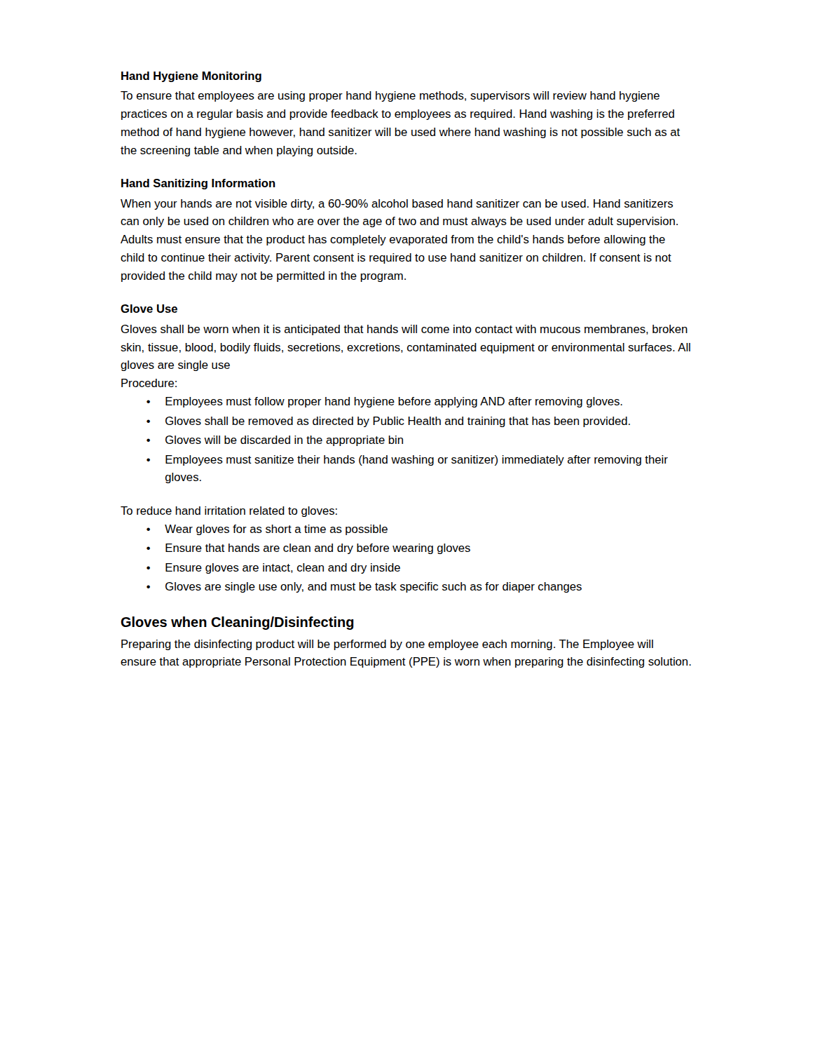Hand Hygiene Monitoring
To ensure that employees are using proper hand hygiene methods, supervisors will review hand hygiene practices on a regular basis and provide feedback to employees as required. Hand washing is the preferred method of hand hygiene however, hand sanitizer will be used where hand washing is not possible such as at the screening table and when playing outside.
Hand Sanitizing Information
When your hands are not visible dirty, a 60-90% alcohol based hand sanitizer can be used. Hand sanitizers can only be used on children who are over the age of two and must always be used under adult supervision. Adults must ensure that the product has completely evaporated from the child's hands before allowing the child to continue their activity. Parent consent is required to use hand sanitizer on children. If consent is not provided the child may not be permitted in the program.
Glove Use
Gloves shall be worn when it is anticipated that hands will come into contact with mucous membranes, broken skin, tissue, blood, bodily fluids, secretions, excretions, contaminated equipment or environmental surfaces. All gloves are single use
Procedure:
Employees must follow proper hand hygiene before applying AND after removing gloves.
Gloves shall be removed as directed by Public Health and training that has been provided.
Gloves will be discarded in the appropriate bin
Employees must sanitize their hands (hand washing or sanitizer) immediately after removing their gloves.
To reduce hand irritation related to gloves:
Wear gloves for as short a time as possible
Ensure that hands are clean and dry before wearing gloves
Ensure gloves are intact, clean and dry inside
Gloves are single use only, and must be task specific such as for diaper changes
Gloves when Cleaning/Disinfecting
Preparing the disinfecting product will be performed by one employee each morning. The Employee will ensure that appropriate Personal Protection Equipment (PPE) is worn when preparing the disinfecting solution.